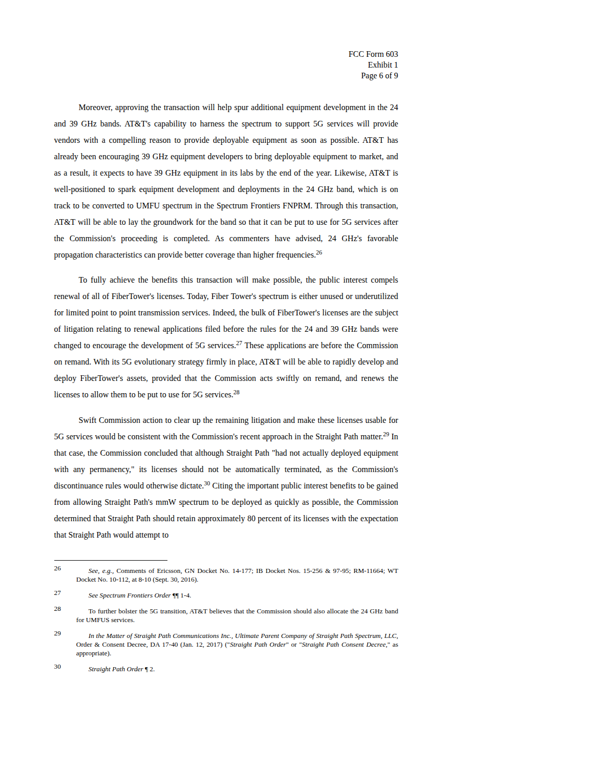FCC Form 603
Exhibit 1
Page 6 of 9
Moreover, approving the transaction will help spur additional equipment development in the 24 and 39 GHz bands. AT&T's capability to harness the spectrum to support 5G services will provide vendors with a compelling reason to provide deployable equipment as soon as possible. AT&T has already been encouraging 39 GHz equipment developers to bring deployable equipment to market, and as a result, it expects to have 39 GHz equipment in its labs by the end of the year. Likewise, AT&T is well-positioned to spark equipment development and deployments in the 24 GHz band, which is on track to be converted to UMFU spectrum in the Spectrum Frontiers FNPRM. Through this transaction, AT&T will be able to lay the groundwork for the band so that it can be put to use for 5G services after the Commission's proceeding is completed. As commenters have advised, 24 GHz's favorable propagation characteristics can provide better coverage than higher frequencies.26
To fully achieve the benefits this transaction will make possible, the public interest compels renewal of all of FiberTower's licenses. Today, Fiber Tower's spectrum is either unused or underutilized for limited point to point transmission services. Indeed, the bulk of FiberTower's licenses are the subject of litigation relating to renewal applications filed before the rules for the 24 and 39 GHz bands were changed to encourage the development of 5G services.27 These applications are before the Commission on remand. With its 5G evolutionary strategy firmly in place, AT&T will be able to rapidly develop and deploy FiberTower's assets, provided that the Commission acts swiftly on remand, and renews the licenses to allow them to be put to use for 5G services.28
Swift Commission action to clear up the remaining litigation and make these licenses usable for 5G services would be consistent with the Commission's recent approach in the Straight Path matter.29 In that case, the Commission concluded that although Straight Path "had not actually deployed equipment with any permanency," its licenses should not be automatically terminated, as the Commission's discontinuance rules would otherwise dictate.30 Citing the important public interest benefits to be gained from allowing Straight Path's mmW spectrum to be deployed as quickly as possible, the Commission determined that Straight Path should retain approximately 80 percent of its licenses with the expectation that Straight Path would attempt to
26
See, e.g., Comments of Ericsson, GN Docket No. 14-177; IB Docket Nos. 15-256 & 97-95; RM-11664; WT Docket No. 10-112, at 8-10 (Sept. 30, 2016).
27
See Spectrum Frontiers Order ¶¶ 1-4.
28
To further bolster the 5G transition, AT&T believes that the Commission should also allocate the 24 GHz band for UMFUS services.
29
In the Matter of Straight Path Communications Inc., Ultimate Parent Company of Straight Path Spectrum, LLC, Order & Consent Decree, DA 17-40 (Jan. 12, 2017) ("Straight Path Order" or "Straight Path Consent Decree," as appropriate).
30
Straight Path Order ¶ 2.